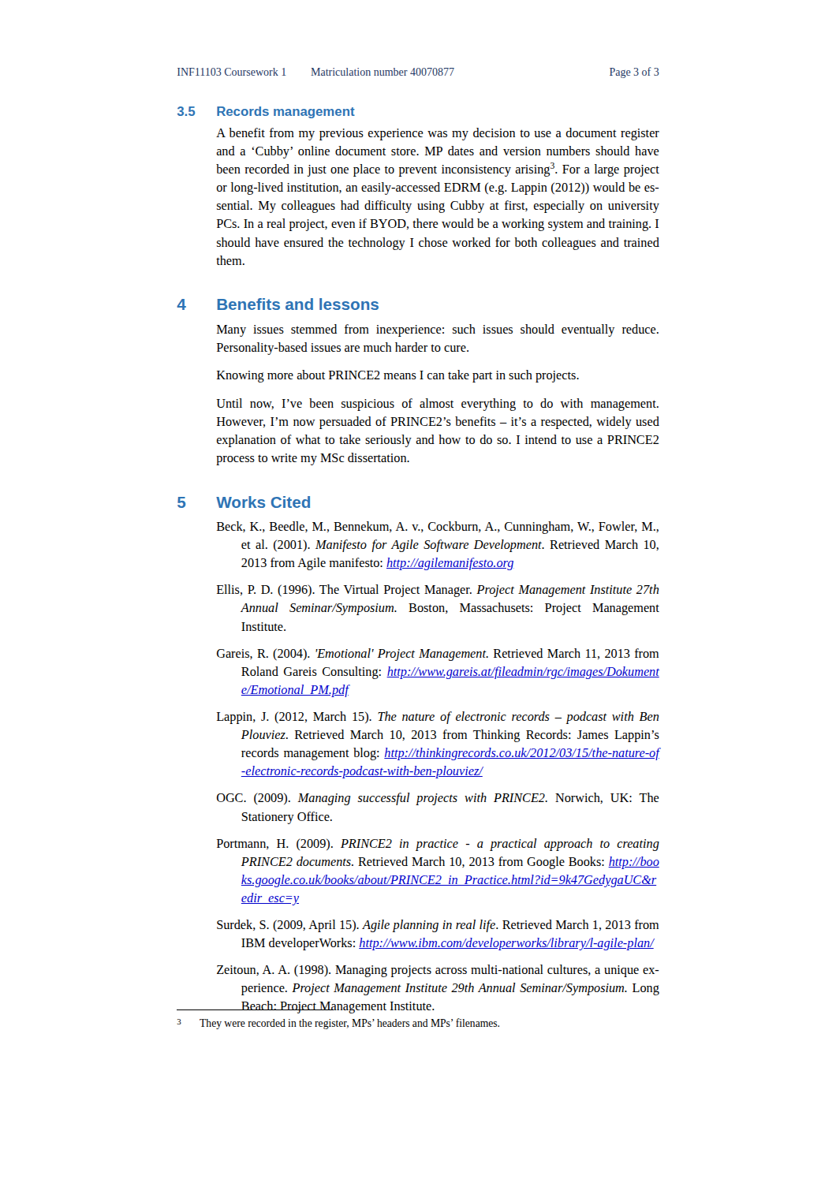INF11103 Coursework 1 Matriculation number 40070877 Page 3 of 3
3.5 Records management
A benefit from my previous experience was my decision to use a document register and a ‘Cubby’ online document store. MP dates and version numbers should have been recorded in just one place to prevent inconsistency arising3. For a large project or long-lived institution, an easily-accessed EDRM (e.g. Lappin (2012)) would be essential. My colleagues had difficulty using Cubby at first, especially on university PCs. In a real project, even if BYOD, there would be a working system and training. I should have ensured the technology I chose worked for both colleagues and trained them.
4 Benefits and lessons
Many issues stemmed from inexperience: such issues should eventually reduce. Personality-based issues are much harder to cure.
Knowing more about PRINCE2 means I can take part in such projects.
Until now, I’ve been suspicious of almost everything to do with management. However, I’m now persuaded of PRINCE2’s benefits – it’s a respected, widely used explanation of what to take seriously and how to do so. I intend to use a PRINCE2 process to write my MSc dissertation.
5 Works Cited
Beck, K., Beedle, M., Bennekum, A. v., Cockburn, A., Cunningham, W., Fowler, M., et al. (2001). Manifesto for Agile Software Development. Retrieved March 10, 2013 from Agile manifesto: http://agilemanifesto.org
Ellis, P. D. (1996). The Virtual Project Manager. Project Management Institute 27th Annual Seminar/Symposium. Boston, Massachusets: Project Management Institute.
Gareis, R. (2004). 'Emotional' Project Management. Retrieved March 11, 2013 from Roland Gareis Consulting: http://www.gareis.at/fileadmin/rgc/images/Dokumente/Emotional_PM.pdf
Lappin, J. (2012, March 15). The nature of electronic records – podcast with Ben Plouviez. Retrieved March 10, 2013 from Thinking Records: James Lappin’s records management blog: http://thinkingrecords.co.uk/2012/03/15/the-nature-of-electronic-records-podcast-with-ben-plouviez/
OGC. (2009). Managing successful projects with PRINCE2. Norwich, UK: The Stationery Office.
Portmann, H. (2009). PRINCE2 in practice - a practical approach to creating PRINCE2 documents. Retrieved March 10, 2013 from Google Books: http://books.google.co.uk/books/about/PRINCE2_in_Practice.html?id=9k47GedygaUC&redir_esc=y
Surdek, S. (2009, April 15). Agile planning in real life. Retrieved March 1, 2013 from IBM developerWorks: http://www.ibm.com/developerworks/library/l-agile-plan/
Zeitoun, A. A. (1998). Managing projects across multi-national cultures, a unique experience. Project Management Institute 29th Annual Seminar/Symposium. Long Beach: Project Management Institute.
3 They were recorded in the register, MPs’ headers and MPs’ filenames.